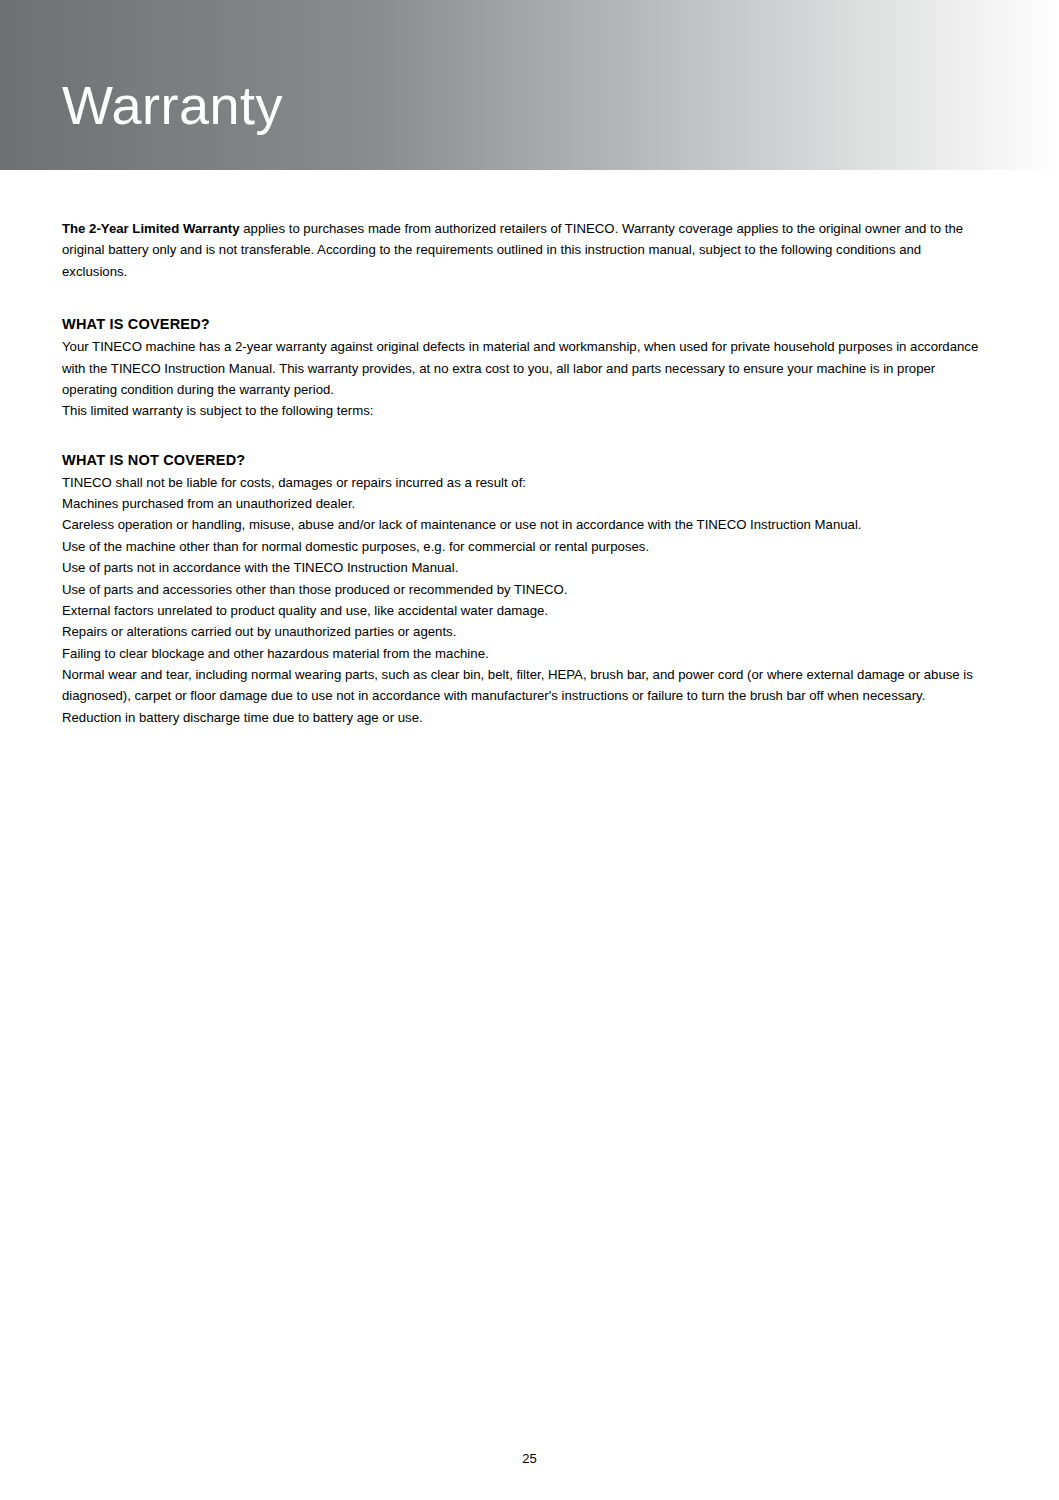Warranty
The 2-Year Limited Warranty applies to purchases made from authorized retailers of TINECO. Warranty coverage applies to the original owner and to the original battery only and is not transferable. According to the requirements outlined in this instruction manual, subject to the following conditions and exclusions.
WHAT IS COVERED?
Your TINECO machine has a 2-year warranty against original defects in material and workmanship, when used for private household purposes in accordance with the TINECO Instruction Manual. This warranty provides, at no extra cost to you, all labor and parts necessary to ensure your machine is in proper operating condition during the warranty period.
This limited warranty is subject to the following terms:
WHAT IS NOT COVERED?
TINECO shall not be liable for costs, damages or repairs incurred as a result of:
Machines purchased from an unauthorized dealer.
Careless operation or handling, misuse, abuse and/or lack of maintenance or use not in accordance with the TINECO Instruction Manual.
Use of the machine other than for normal domestic purposes, e.g. for commercial or rental purposes.
Use of parts not in accordance with the TINECO Instruction Manual.
Use of parts and accessories other than those produced or recommended by TINECO.
External factors unrelated to product quality and use, like accidental water damage.
Repairs or alterations carried out by unauthorized parties or agents.
Failing to clear blockage and other hazardous material from the machine.
Normal wear and tear, including normal wearing parts, such as clear bin, belt, filter, HEPA, brush bar, and power cord (or where external damage or abuse is diagnosed), carpet or floor damage due to use not in accordance with manufacturer's instructions or failure to turn the brush bar off when necessary.
Reduction in battery discharge time due to battery age or use.
25